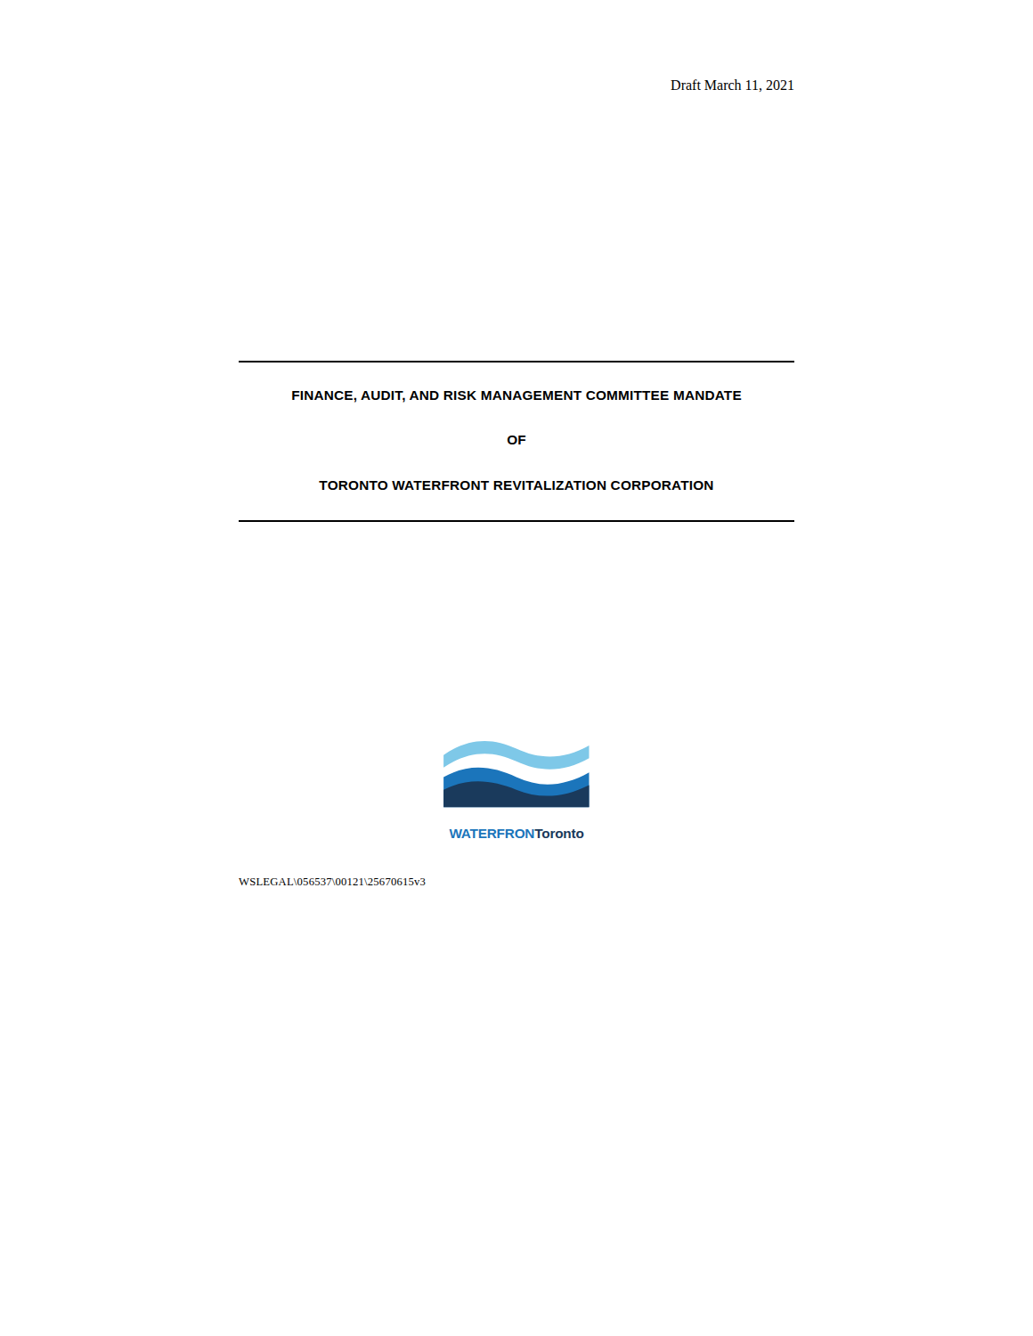Draft March 11, 2021
FINANCE, AUDIT, AND RISK MANAGEMENT COMMITTEE MANDATE
OF
TORONTO WATERFRONT REVITALIZATION CORPORATION
WATERFRON Toronto
WSLEGAL\056537\00121\25670615v3